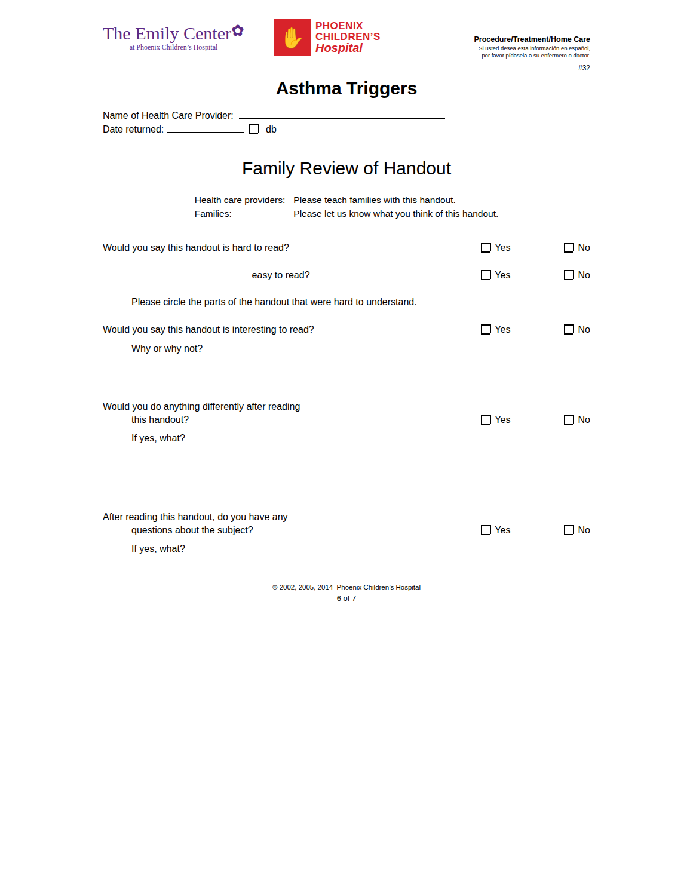The Emily Center✿
at Phoenix Children’s Hospital
✋
Phoenix
Children’s
Hospital
Procedure/Treatment/Home Care
Si usted desea esta información en español,
por favor pídasela a su enfermero o doctor.
#32
Asthma Triggers
Name of Health Care Provider:
Date returned: db
Family Review of Handout
| Health care providers: | Please teach families with this handout. |
| Families: | Please let us know what you think of this handout. |
Would you say this handout is hard to read? Yes No
easy to read? Yes No
Please circle the parts of the handout that were hard to understand.
Would you say this handout is interesting to read? Yes No
Why or why not?
Would you do anything differently after reading
this handout? Yes No
If yes, what?
After reading this handout, do you have any
questions about the subject? Yes No
If yes, what?
© 2002, 2005, 2014 Phoenix Children’s Hospital
6 of 7